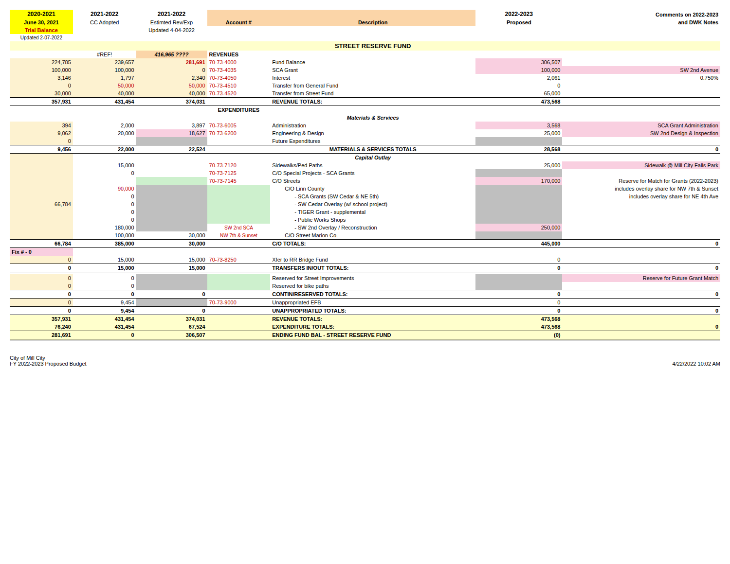| 2020-2021 | 2021-2022 | 2021-2022 | | | 2022-2023 | Comments on 2022-2023 |
| June 30, 2021 | CC Adopted | Estimted Rev/Exp | Account # | Description | Proposed | and DWK Notes |
| Trial Balance | | Updated 4-04-2022 | | | | |
| Updated 2-07-2022 | | | | | | |
| | | | | STREET RESERVE FUND | | |
| | #REF! | 416,965 ???? | REVENUES | | | |
| 224,785 | 239,657 | 281,691 | 70-73-4000 | Fund Balance | 306,507 | |
| 100,000 | 100,000 | 0 | 70-73-4035 | SCA Grant | 100,000 | SW 2nd Avenue |
| 3,146 | 1,797 | 2,340 | 70-73-4050 | Interest | 2,061 | 0.750% |
| 0 | 50,000 | 50,000 | 70-73-4510 | Transfer from General Fund | 0 | |
| 30,000 | 40,000 | 40,000 | 70-73-4520 | Transfer from Street Fund | 65,000 | |
| 357,931 | 431,454 | 374,031 | | REVENUE TOTALS: | 473,568 | |
| | | | EXPENDITURES | | | |
| | | | | Materials & Services | | |
| 394 | 2,000 | 3,897 | 70-73-6005 | Administration | 3,568 | SCA Grant Administration |
| 9,062 | 20,000 | 18,627 | 70-73-6200 | Engineering & Design | 25,000 | SW 2nd Design & Inspection |
| 0 | | | | Future Expenditures | | |
| 9,456 | 22,000 | 22,524 | | MATERIALS & SERVICES TOTALS | 28,568 | 0 |
| | | | | Capital Outlay | | |
| | 15,000 | | 70-73-7120 | Sidewalks/Ped Paths | 25,000 | Sidewalk @ Mill City Falls Park |
| | 0 | | 70-73-7125 | C/O Special Projects - SCA Grants | | |
| | | | 70-73-7145 | C/O Streets | 170,000 | Reserve for Match for Grants (2022-2023) |
| | 90,000 | | | C/O Linn County | | includes overlay share for NW 7th & Sunset |
| | 0 | | | - SCA Grants (SW Cedar & NE 5th) | | includes overlay share for NE 4th Ave |
| 66,784 | 0 | | | - SW Cedar Overlay (w/ school project) | | |
| | 0 | | | - TIGER Grant - supplemental | | |
| | 0 | | | - Public Works Shops | | |
| | 180,000 | | SW 2nd SCA | - SW 2nd Overlay / Reconstruction | 250,000 | |
| | 100,000 | 30,000 | NW 7th & Sunset | C/O Street Marion Co. | | |
| 66,784 | 385,000 | 30,000 | | C/O TOTALS: | 445,000 | 0 |
| Fix # - 0 | | | | | | |
| 0 | 15,000 | 15,000 | 70-73-8250 | Xfer to RR Bridge Fund | 0 | |
| 0 | 15,000 | 15,000 | | TRANSFERS IN/OUT TOTALS: | 0 | 0 |
| 0 | 0 | | | Reserved for Street Improvements | | Reserve for Future Grant Match |
| 0 | 0 | | | Reserved for bike paths | | |
| 0 | 0 | 0 | | CONTIN/RESERVED TOTALS: | 0 | 0 |
| 0 | 9,454 | | 70-73-9000 | Unappropriated EFB | 0 | |
| 0 | 9,454 | 0 | | UNAPPROPRIATED TOTALS: | 0 | 0 |
| 357,931 | 431,454 | 374,031 | | REVENUE TOTALS: | 473,568 | |
| 76,240 | 431,454 | 67,524 | | EXPENDITURE TOTALS: | 473,568 | 0 |
| 281,691 | 0 | 306,507 | | ENDING FUND BAL - STREET RESERVE FUND | (0) | |
City of Mill City
FY 2022-2023 Proposed Budget
4/22/2022 10:02 AM